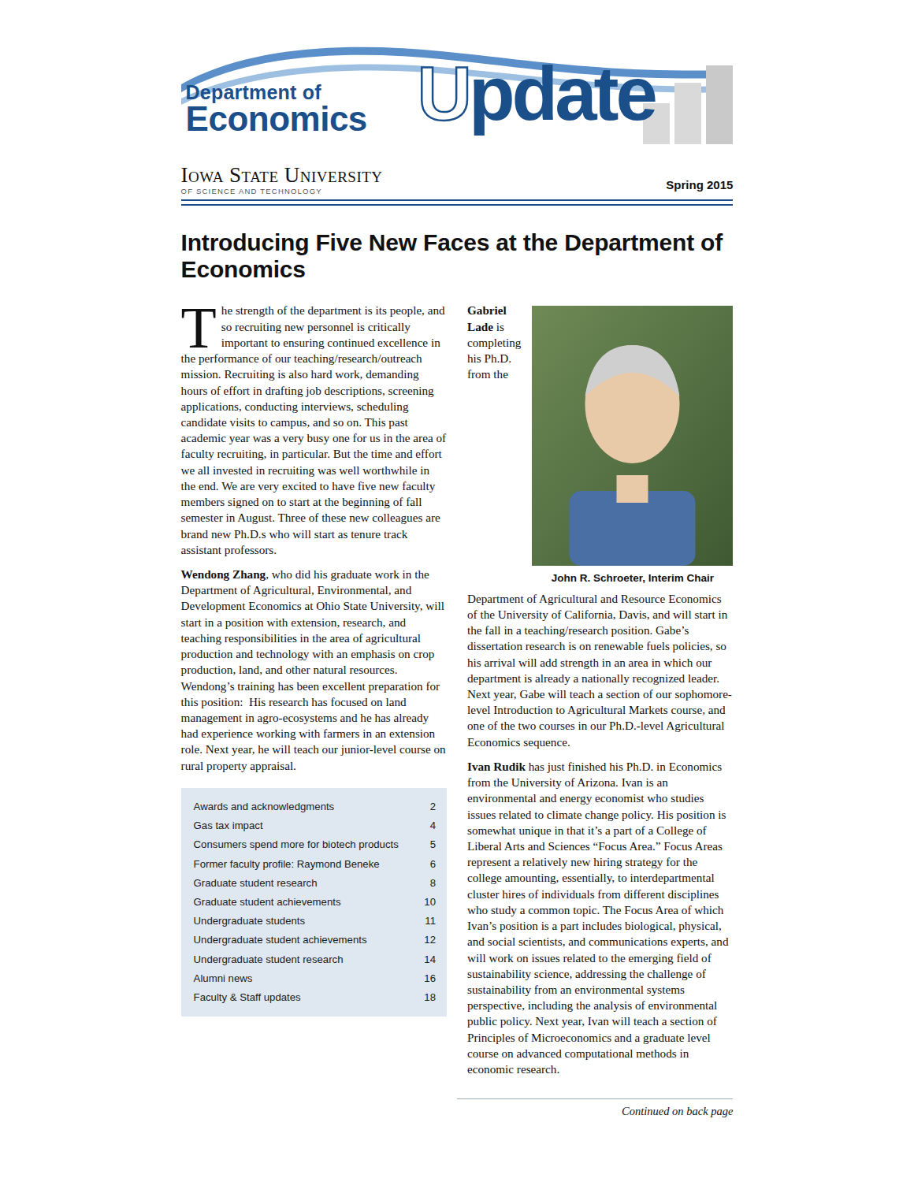Update
Department of
Economics
Iowa State University
of Science and Technology
Spring 2015
Introducing Five New Faces at the Department of Economics
The strength of the department is its people, and so recruiting new personnel is critically important to ensuring continued excellence in the performance of our teaching/research/outreach mission. Recruiting is also hard work, demanding hours of effort in drafting job descriptions, screening applications, conducting interviews, scheduling candidate visits to campus, and so on. This past academic year was a very busy one for us in the area of faculty recruiting, in particular. But the time and effort we all invested in recruiting was well worthwhile in the end. We are very excited to have five new faculty members signed on to start at the beginning of fall semester in August. Three of these new colleagues are brand new Ph.D.s who will start as tenure track assistant professors.
Wendong Zhang, who did his graduate work in the Department of Agricultural, Environmental, and Development Economics at Ohio State University, will start in a position with extension, research, and teaching responsibilities in the area of agricultural production and technology with an emphasis on crop production, land, and other natural resources. Wendong’s training has been excellent preparation for this position: His research has focused on land management in agro-ecosystems and he has already had experience working with farmers in an extension role. Next year, he will teach our junior-level course on rural property appraisal.
| Awards and acknowledgments | 2 |
| Gas tax impact | 4 |
| Consumers spend more for biotech products | 5 |
| Former faculty profile: Raymond Beneke | 6 |
| Graduate student research | 8 |
| Graduate student achievements | 10 |
| Undergraduate students | 11 |
| Undergraduate student achievements | 12 |
| Undergraduate student research | 14 |
| Alumni news | 16 |
| Faculty & Staff updates | 18 |
John R. Schroeter, Interim Chair
Gabriel Lade is completing his Ph.D. from the Department of Agricultural and Resource Economics of the University of California, Davis, and will start in the fall in a teaching/research position. Gabe’s dissertation research is on renewable fuels policies, so his arrival will add strength in an area in which our department is already a nationally recognized leader. Next year, Gabe will teach a section of our sophomore-level Introduction to Agricultural Markets course, and one of the two courses in our Ph.D.-level Agricultural Economics sequence.
Ivan Rudik has just finished his Ph.D. in Economics from the University of Arizona. Ivan is an environmental and energy economist who studies issues related to climate change policy. His position is somewhat unique in that it’s a part of a College of Liberal Arts and Sciences “Focus Area.” Focus Areas represent a relatively new hiring strategy for the college amounting, essentially, to interdepartmental cluster hires of individuals from different disciplines who study a common topic. The Focus Area of which Ivan’s position is a part includes biological, physical, and social scientists, and communications experts, and will work on issues related to the emerging field of sustainability science, addressing the challenge of sustainability from an environmental systems perspective, including the analysis of environmental public policy. Next year, Ivan will teach a section of Principles of Microeconomics and a graduate level course on advanced computational methods in economic research.
Continued on back page